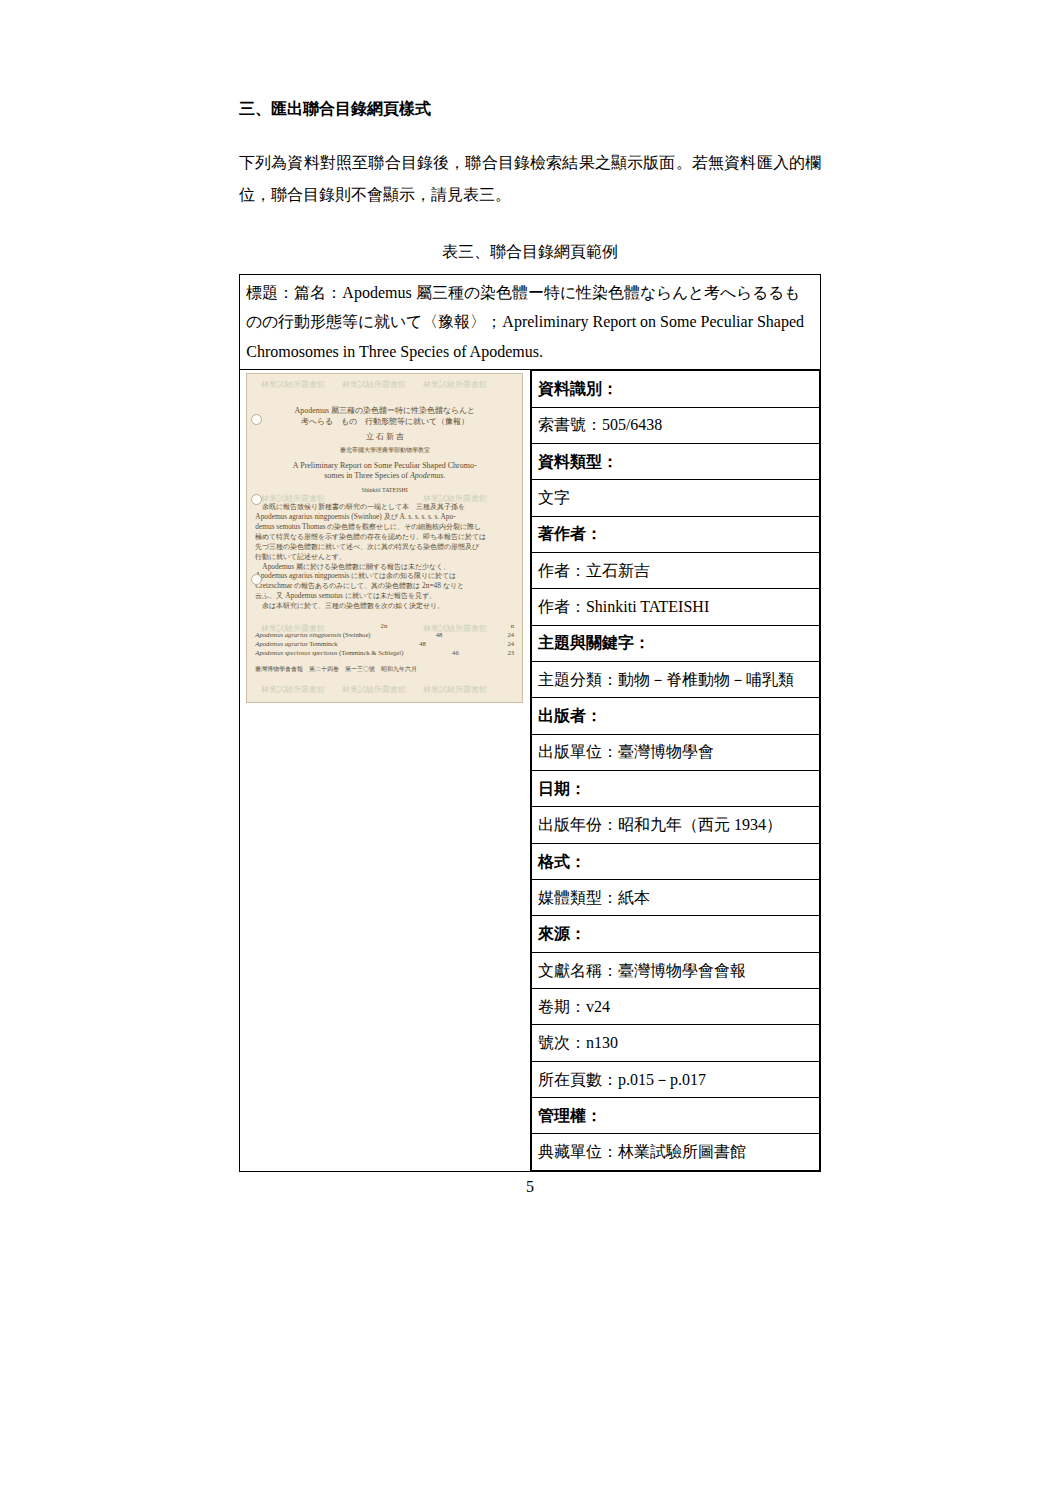三、匯出聯合目錄網頁樣式
下列為資料對照至聯合目錄後，聯合目錄檢索結果之顯示版面。若無資料匯入的欄位，聯合目錄則不會顯示，請見表三。
表三、聯合目錄網頁範例
| 標題：篇名： Apodemus 屬三種の染色體ー特に性染色體ならんと考へらるるものの行動形態等に就いて〈豫報〉； Apreliminary Report on Some Peculiar Shaped Chromosomes in Three Species of Apodemus. |
| 林業試驗所圖書館 林業試驗所圖書館 林業試驗所圖書館 林業試驗所圖書館 林業試驗所圖書館 林業試驗所圖書館 林業試驗所圖書館 林業試驗所圖書館 林業試驗所圖書館 林業試驗所圖書館 Apodemus 屬三種の染色體ー特に性染色體ならんと 考へらるゝものゝ行動形態等に就いて（豫報） 立 石 新 吉 臺北帝國大學理農學部動物學教室 A Preliminary Report on Some Peculiar Shaped Chromo- somes in Three Species of Apodemus . Shinkiti TATEISHI 余既に報告致候り新種書の研究の一端として本ゝ三種及其子孫を Apodemus agrarius ningpoensis (Swinhoe) 及び A. s. s. s. s. s. Apo- demus semotus Thomas の染色體を觀察せしに、その細胞核内分裂に際し 極めて特異なる形態を示す染色體の存在を認めたり。即ち本報告に於ては 先づ三種の染色體數に就いて述べ、次に其の特異なる染色體の形態及び 行動に就いて記述せんとす。 Apodemus 屬に於ける染色體數に關する報告は未だ少なく、 Apodemus agrarius ningpoensis に就いては余の知る限りに於ては Cretzschmar の報告あるのみにして、其の染色體數は 2n=48 なりと 云ふ。又 Apodemus semotus に就いては未だ報告を見ず。 余は本研究に於て、三種の染色體數を次の如く決定せり。 2n n Apodemus agrarius ningpoensis (Swinhoe) 48 24 Apodemus agrarius Temminck 48 24 Apodemus speciosus speciosus (Temminck & Schlegel) 46 23 臺灣博物學會會報 第二十四卷 第一三〇號 昭和九年六月 | / 資料識別： / / 索書號：505/6438 / / 資料類型： / / 文字 / / 著作者： / / 作者：立石新吉 / / 作者： Shinkiti TATEISHI / / 主題與關鍵字： / / 主題分類：動物－脊椎動物－哺乳類 / / 出版者： / / 出版單位：臺灣博物學會 / / 日期： / / 出版年份：昭和九年（西元 1934） / / 格式： / / 媒體類型：紙本 / / 來源： / / 文獻名稱：臺灣博物學會會報 / / 卷期： v24 / / 號次： n130 / / 所在頁數： p.015－p.017 / / 管理權： / / 典藏單位：林業試驗所圖書館 / |
5